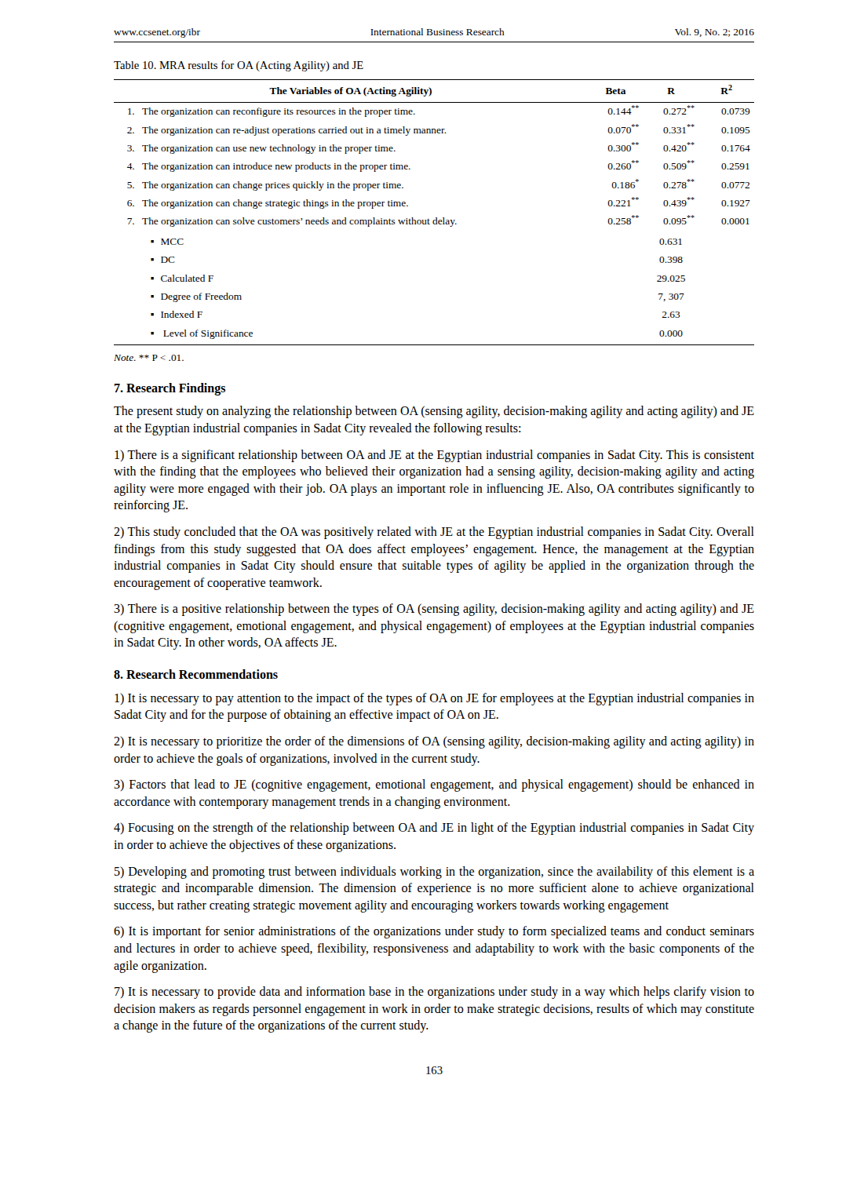www.ccsenet.org/ibr
International Business Research
Vol. 9, No. 2; 2016
Table 10. MRA results for OA (Acting Agility) and JE
| The Variables of OA (Acting Agility) | Beta | R | R 2 |
| --- | --- | --- | --- |
| 1. | The organization can reconfigure its resources in the proper time. | 0.144 ** | 0.272 ** | 0.0739 |
| 2. | The organization can re-adjust operations carried out in a timely manner. | 0.070 ** | 0.331 ** | 0.1095 |
| 3. | The organization can use new technology in the proper time. | 0.300 ** | 0.420 ** | 0.1764 |
| 4. | The organization can introduce new products in the proper time. | 0.260 ** | 0.509 ** | 0.2591 |
| 5. | The organization can change prices quickly in the proper time. | 0.186 * | 0.278 ** | 0.0772 |
| 6. | The organization can change strategic things in the proper time. | 0.221 ** | 0.439 ** | 0.1927 |
| 7. | The organization can solve customers’ needs and complaints without delay. | 0.258 ** | 0.095 ** | 0.0001 |
| | MCC | | 0.631 | |
| | DC | | 0.398 | |
| | Calculated F | | 29.025 | |
| | Degree of Freedom | | 7, 307 | |
| | Indexed F | | 2.63 | |
| | Level of Significance | | 0.000 | |
Note. ** P < .01.
7. Research Findings
The present study on analyzing the relationship between OA (sensing agility, decision-making agility and acting agility) and JE at the Egyptian industrial companies in Sadat City revealed the following results:
1) There is a significant relationship between OA and JE at the Egyptian industrial companies in Sadat City. This is consistent with the finding that the employees who believed their organization had a sensing agility, decision-making agility and acting agility were more engaged with their job. OA plays an important role in influencing JE. Also, OA contributes significantly to reinforcing JE.
2) This study concluded that the OA was positively related with JE at the Egyptian industrial companies in Sadat City. Overall findings from this study suggested that OA does affect employees’ engagement. Hence, the management at the Egyptian industrial companies in Sadat City should ensure that suitable types of agility be applied in the organization through the encouragement of cooperative teamwork.
3) There is a positive relationship between the types of OA (sensing agility, decision-making agility and acting agility) and JE (cognitive engagement, emotional engagement, and physical engagement) of employees at the Egyptian industrial companies in Sadat City. In other words, OA affects JE.
8. Research Recommendations
1) It is necessary to pay attention to the impact of the types of OA on JE for employees at the Egyptian industrial companies in Sadat City and for the purpose of obtaining an effective impact of OA on JE.
2) It is necessary to prioritize the order of the dimensions of OA (sensing agility, decision-making agility and acting agility) in order to achieve the goals of organizations, involved in the current study.
3) Factors that lead to JE (cognitive engagement, emotional engagement, and physical engagement) should be enhanced in accordance with contemporary management trends in a changing environment.
4) Focusing on the strength of the relationship between OA and JE in light of the Egyptian industrial companies in Sadat City in order to achieve the objectives of these organizations.
5) Developing and promoting trust between individuals working in the organization, since the availability of this element is a strategic and incomparable dimension. The dimension of experience is no more sufficient alone to achieve organizational success, but rather creating strategic movement agility and encouraging workers towards working engagement
6) It is important for senior administrations of the organizations under study to form specialized teams and conduct seminars and lectures in order to achieve speed, flexibility, responsiveness and adaptability to work with the basic components of the agile organization.
7) It is necessary to provide data and information base in the organizations under study in a way which helps clarify vision to decision makers as regards personnel engagement in work in order to make strategic decisions, results of which may constitute a change in the future of the organizations of the current study.
163